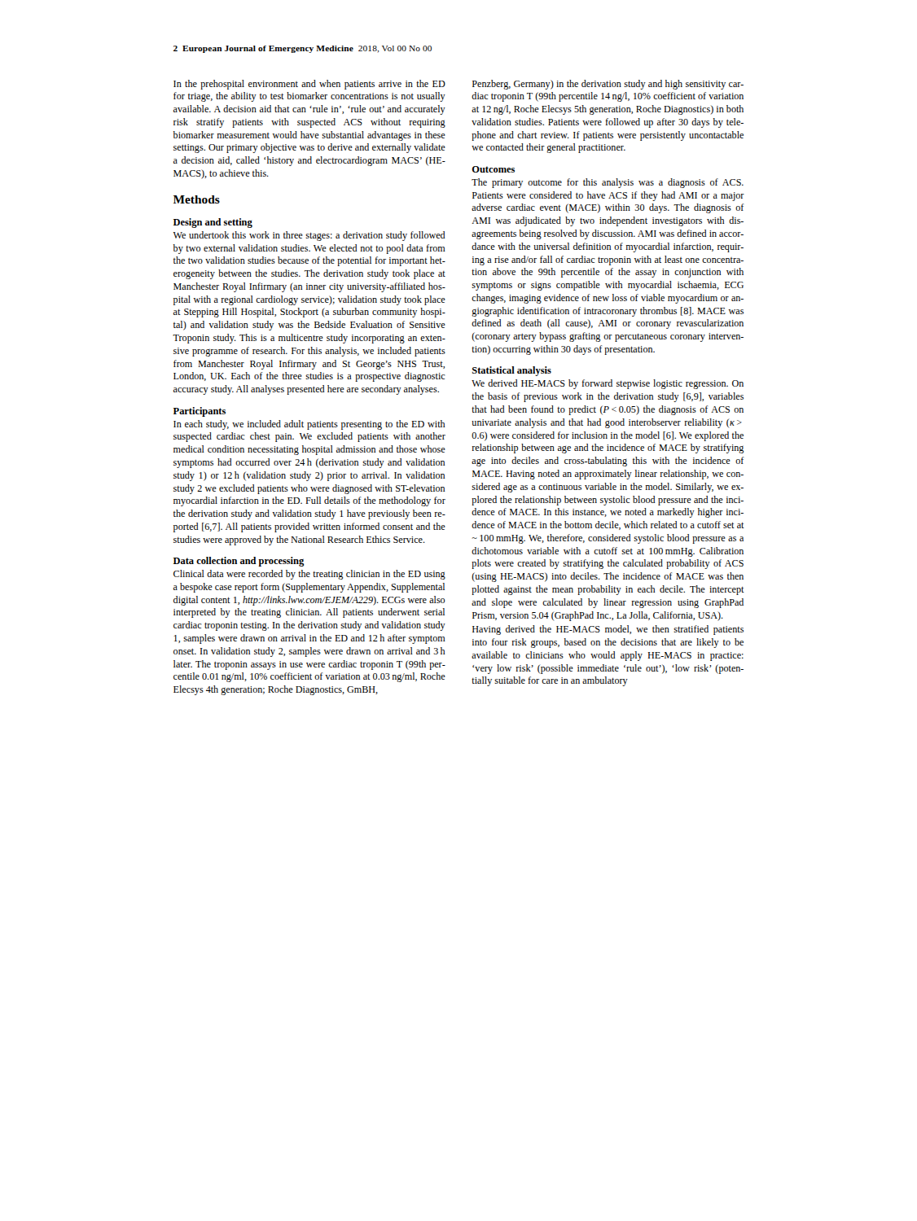2 European Journal of Emergency Medicine 2018, Vol 00 No 00
In the prehospital environment and when patients arrive in the ED for triage, the ability to test biomarker concentrations is not usually available. A decision aid that can ‘rule in’, ‘rule out’ and accurately risk stratify patients with suspected ACS without requiring biomarker measurement would have substantial advantages in these settings. Our primary objective was to derive and externally validate a decision aid, called ‘history and electrocardiogram MACS’ (HE-MACS), to achieve this.
Methods
Design and setting
We undertook this work in three stages: a derivation study followed by two external validation studies. We elected not to pool data from the two validation studies because of the potential for important heterogeneity between the studies. The derivation study took place at Manchester Royal Infirmary (an inner city university-affiliated hospital with a regional cardiology service); validation study took place at Stepping Hill Hospital, Stockport (a suburban community hospital) and validation study was the Bedside Evaluation of Sensitive Troponin study. This is a multicentre study incorporating an extensive programme of research. For this analysis, we included patients from Manchester Royal Infirmary and St George’s NHS Trust, London, UK. Each of the three studies is a prospective diagnostic accuracy study. All analyses presented here are secondary analyses.
Participants
In each study, we included adult patients presenting to the ED with suspected cardiac chest pain. We excluded patients with another medical condition necessitating hospital admission and those whose symptoms had occurred over 24 h (derivation study and validation study 1) or 12 h (validation study 2) prior to arrival. In validation study 2 we excluded patients who were diagnosed with ST-elevation myocardial infarction in the ED. Full details of the methodology for the derivation study and validation study 1 have previously been reported [6,7]. All patients provided written informed consent and the studies were approved by the National Research Ethics Service.
Data collection and processing
Clinical data were recorded by the treating clinician in the ED using a bespoke case report form (Supplementary Appendix, Supplemental digital content 1, http://links.lww.com/EJEM/A229). ECGs were also interpreted by the treating clinician. All patients underwent serial cardiac troponin testing. In the derivation study and validation study 1, samples were drawn on arrival in the ED and 12 h after symptom onset. In validation study 2, samples were drawn on arrival and 3 h later. The troponin assays in use were cardiac troponin T (99th percentile 0.01 ng/ml, 10% coefficient of variation at 0.03 ng/ml, Roche Elecsys 4th generation; Roche Diagnostics, GmBH,
Penzberg, Germany) in the derivation study and high sensitivity cardiac troponin T (99th percentile 14 ng/l, 10% coefficient of variation at 12 ng/l, Roche Elecsys 5th generation, Roche Diagnostics) in both validation studies. Patients were followed up after 30 days by telephone and chart review. If patients were persistently uncontactable we contacted their general practitioner.
Outcomes
The primary outcome for this analysis was a diagnosis of ACS. Patients were considered to have ACS if they had AMI or a major adverse cardiac event (MACE) within 30 days. The diagnosis of AMI was adjudicated by two independent investigators with disagreements being resolved by discussion. AMI was defined in accordance with the universal definition of myocardial infarction, requiring a rise and/or fall of cardiac troponin with at least one concentration above the 99th percentile of the assay in conjunction with symptoms or signs compatible with myocardial ischaemia, ECG changes, imaging evidence of new loss of viable myocardium or angiographic identification of intracoronary thrombus [8]. MACE was defined as death (all cause), AMI or coronary revascularization (coronary artery bypass grafting or percutaneous coronary intervention) occurring within 30 days of presentation.
Statistical analysis
We derived HE-MACS by forward stepwise logistic regression. On the basis of previous work in the derivation study [6,9], variables that had been found to predict (P < 0.05) the diagnosis of ACS on univariate analysis and that had good interobserver reliability (κ > 0.6) were considered for inclusion in the model [6]. We explored the relationship between age and the incidence of MACE by stratifying age into deciles and cross-tabulating this with the incidence of MACE. Having noted an approximately linear relationship, we considered age as a continuous variable in the model. Similarly, we explored the relationship between systolic blood pressure and the incidence of MACE. In this instance, we noted a markedly higher incidence of MACE in the bottom decile, which related to a cutoff set at ~ 100 mmHg. We, therefore, considered systolic blood pressure as a dichotomous variable with a cutoff set at 100 mmHg. Calibration plots were created by stratifying the calculated probability of ACS (using HE-MACS) into deciles. The incidence of MACE was then plotted against the mean probability in each decile. The intercept and slope were calculated by linear regression using GraphPad Prism, version 5.04 (GraphPad Inc., La Jolla, California, USA).
Having derived the HE-MACS model, we then stratified patients into four risk groups, based on the decisions that are likely to be available to clinicians who would apply HE-MACS in practice: ‘very low risk’ (possible immediate ‘rule out’), ‘low risk’ (potentially suitable for care in an ambulatory